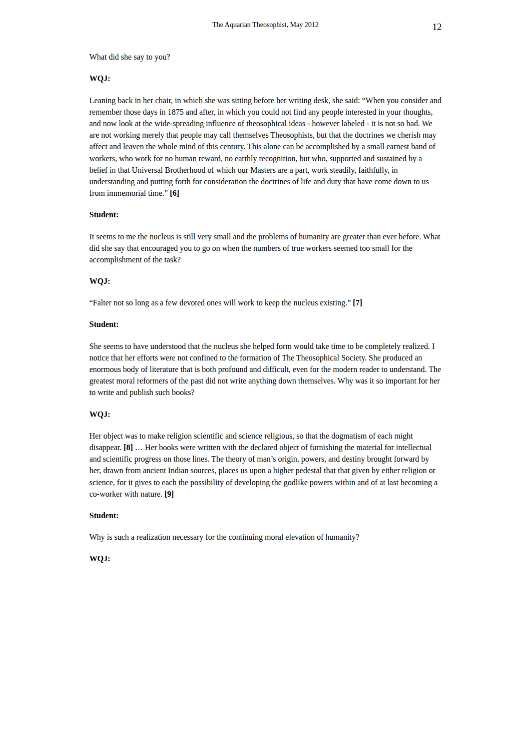The Aquarian Theosophist, May 2012
12
What did she say to you?
WQJ:
Leaning back in her chair, in which she was sitting before her writing desk, she said: “When you consider and remember those days in 1875 and after, in which you could not find any people interested in your thoughts, and now look at the wide-spreading influence of theosophical ideas - however labeled - it is not so bad. We are not working merely that people may call themselves Theosophists, but that the doctrines we cherish may affect and leaven the whole mind of this century. This alone can be accomplished by a small earnest band of workers, who work for no human reward, no earthly recognition, but who, supported and sustained by a belief in that Universal Brotherhood of which our Masters are a part, work steadily, faithfully, in understanding and putting forth for consideration the doctrines of life and duty that have come down to us from immemorial time.” [6]
Student:
It seems to me the nucleus is still very small and the problems of humanity are greater than ever before. What did she say that encouraged you to go on when the numbers of true workers seemed too small for the accomplishment of the task?
WQJ:
“Falter not so long as a few devoted ones will work to keep the nucleus existing.” [7]
Student:
She seems to have understood that the nucleus she helped form would take time to be completely realized. I notice that her efforts were not confined to the formation of The Theosophical Society. She produced an enormous body of literature that is both profound and difficult, even for the modern reader to understand. The greatest moral reformers of the past did not write anything down themselves. Why was it so important for her to write and publish such books?
WQJ:
Her object was to make religion scientific and science religious, so that the dogmatism of each might disappear. [8] … Her books were written with the declared object of furnishing the material for intellectual and scientific progress on those lines. The theory of man’s origin, powers, and destiny brought forward by her, drawn from ancient Indian sources, places us upon a higher pedestal that that given by either religion or science, for it gives to each the possibility of developing the godlike powers within and of at last becoming a co-worker with nature. [9]
Student:
Why is such a realization necessary for the continuing moral elevation of humanity?
WQJ: